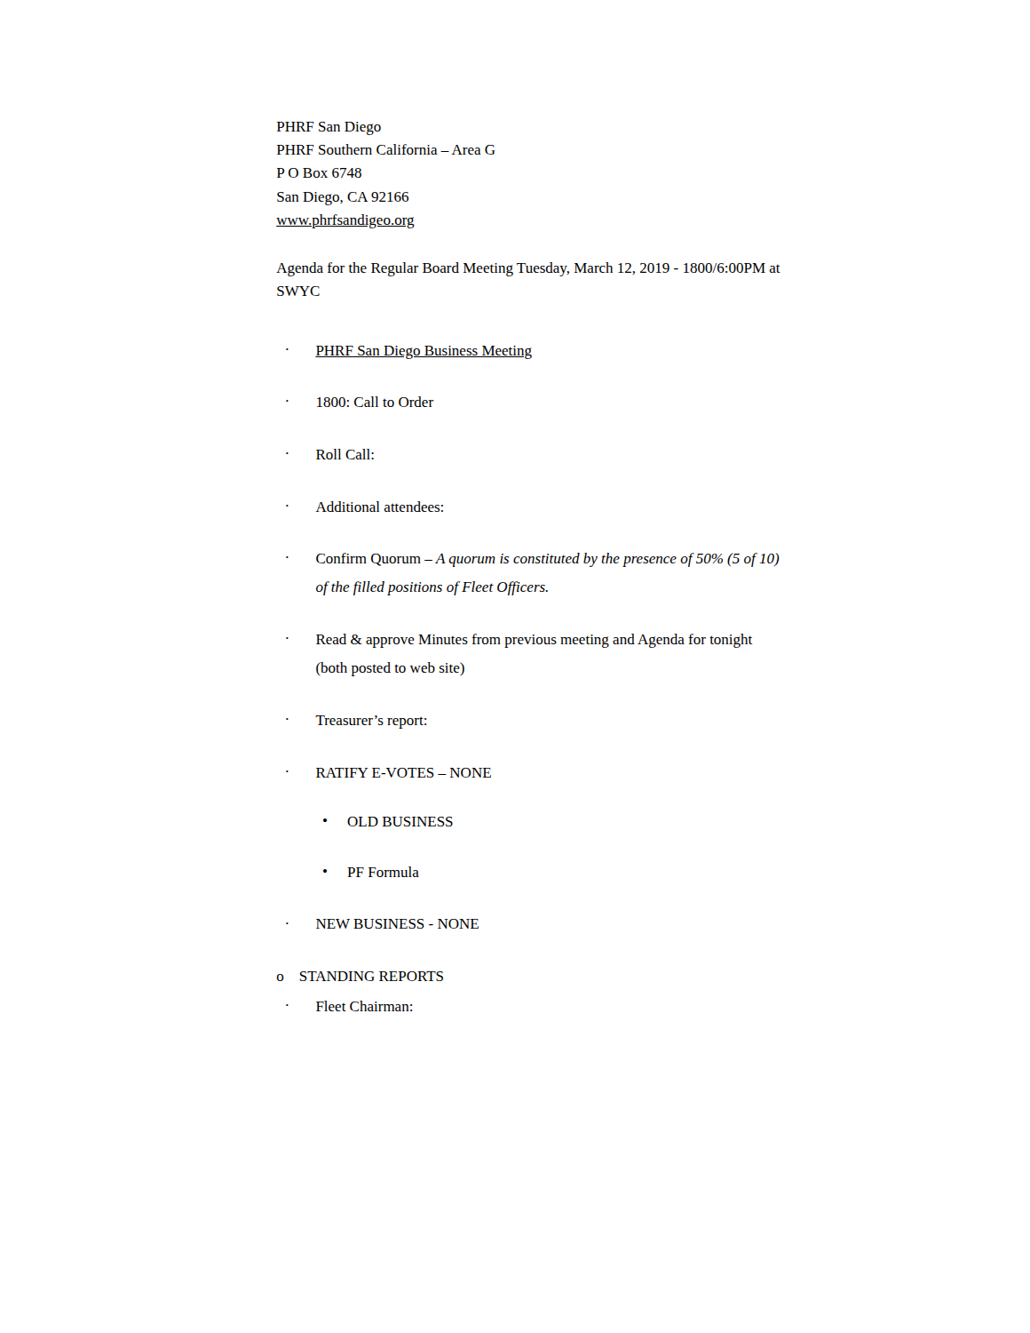PHRF San Diego
PHRF Southern California – Area G
P O Box 6748
San Diego, CA 92166
www.phrfsandigeo.org
Agenda for the Regular Board Meeting Tuesday, March 12, 2019 - 1800/6:00PM at SWYC
PHRF San Diego Business Meeting
1800: Call to Order
Roll Call:
Additional attendees:
Confirm Quorum – A quorum is constituted by the presence of 50% (5 of 10) of the filled positions of Fleet Officers.
Read & approve Minutes from previous meeting and Agenda for tonight (both posted to web site)
Treasurer’s report:
RATIFY E-VOTES – NONE
OLD BUSINESS
PF Formula
NEW BUSINESS - NONE
STANDING REPORTS
Fleet Chairman: